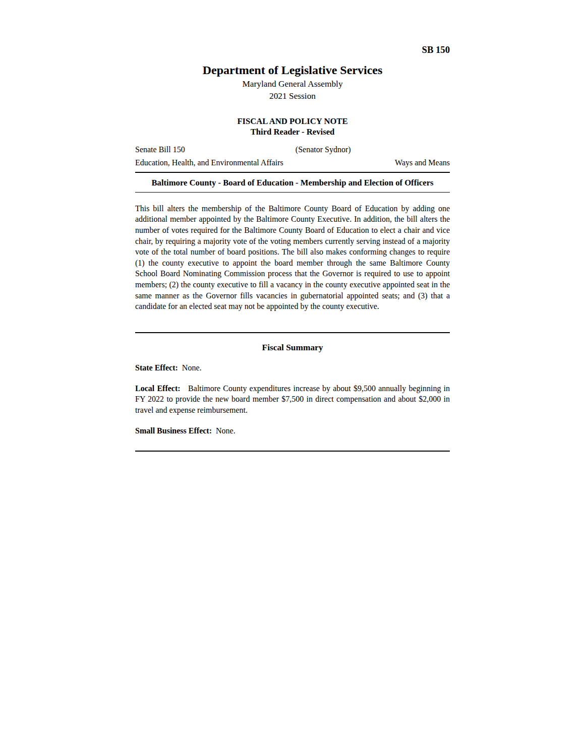SB 150
Department of Legislative Services
Maryland General Assembly
2021 Session
FISCAL AND POLICY NOTE Third Reader - Revised
| Senate Bill 150 | (Senator Sydnor) | |
| Education, Health, and Environmental Affairs | | Ways and Means |
Baltimore County - Board of Education - Membership and Election of Officers
This bill alters the membership of the Baltimore County Board of Education by adding one additional member appointed by the Baltimore County Executive. In addition, the bill alters the number of votes required for the Baltimore County Board of Education to elect a chair and vice chair, by requiring a majority vote of the voting members currently serving instead of a majority vote of the total number of board positions. The bill also makes conforming changes to require (1) the county executive to appoint the board member through the same Baltimore County School Board Nominating Commission process that the Governor is required to use to appoint members; (2) the county executive to fill a vacancy in the county executive appointed seat in the same manner as the Governor fills vacancies in gubernatorial appointed seats; and (3) that a candidate for an elected seat may not be appointed by the county executive.
Fiscal Summary
State Effect: None.
Local Effect: Baltimore County expenditures increase by about $9,500 annually beginning in FY 2022 to provide the new board member $7,500 in direct compensation and about $2,000 in travel and expense reimbursement.
Small Business Effect: None.